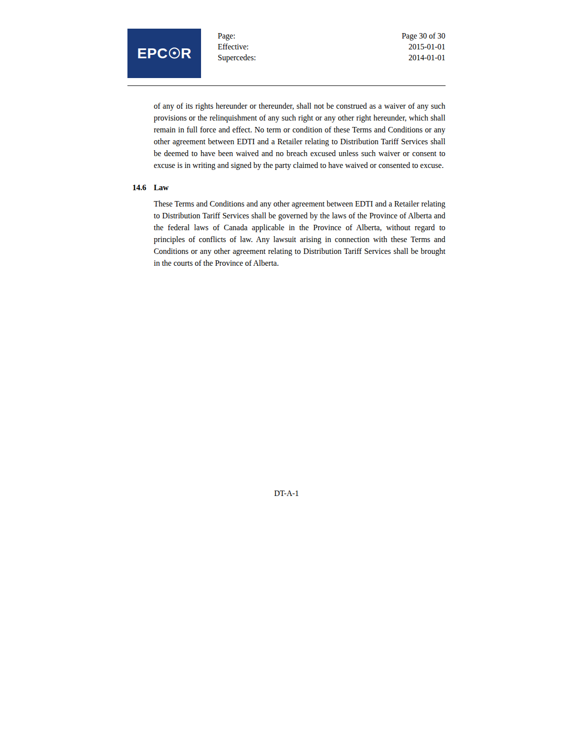EPC☉R
| Page: | Page 30 of 30 |
| Effective: | 2015-01-01 |
| Supercedes: | 2014-01-01 |
of any of its rights hereunder or thereunder, shall not be construed as a waiver of any such provisions or the relinquishment of any such right or any other right hereunder, which shall remain in full force and effect. No term or condition of these Terms and Conditions or any other agreement between EDTI and a Retailer relating to Distribution Tariff Services shall be deemed to have been waived and no breach excused unless such waiver or consent to excuse is in writing and signed by the party claimed to have waived or consented to excuse.
14.6
Law
These Terms and Conditions and any other agreement between EDTI and a Retailer relating to Distribution Tariff Services shall be governed by the laws of the Province of Alberta and the federal laws of Canada applicable in the Province of Alberta, without regard to principles of conflicts of law. Any lawsuit arising in connection with these Terms and Conditions or any other agreement relating to Distribution Tariff Services shall be brought in the courts of the Province of Alberta.
DT-A-1